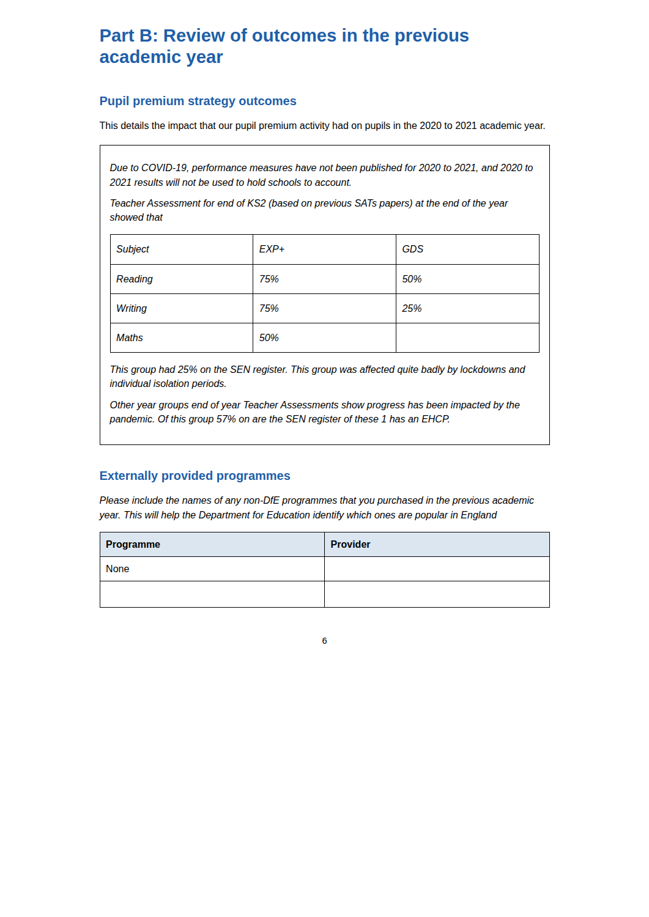Part B: Review of outcomes in the previous academic year
Pupil premium strategy outcomes
This details the impact that our pupil premium activity had on pupils in the 2020 to 2021 academic year.
Due to COVID-19, performance measures have not been published for 2020 to 2021, and 2020 to 2021 results will not be used to hold schools to account.
Teacher Assessment for end of KS2 (based on previous SATs papers) at the end of the year showed that
| Subject | EXP+ | GDS |
| Reading | 75% | 50% |
| Writing | 75% | 25% |
| Maths | 50% | |
This group had 25% on the SEN register. This group was affected quite badly by lockdowns and individual isolation periods.
Other year groups end of year Teacher Assessments show progress has been impacted by the pandemic. Of this group 57% on are the SEN register of these 1 has an EHCP.
Externally provided programmes
Please include the names of any non-DfE programmes that you purchased in the previous academic year. This will help the Department for Education identify which ones are popular in England
| Programme | Provider |
| --- | --- |
| None | |
6